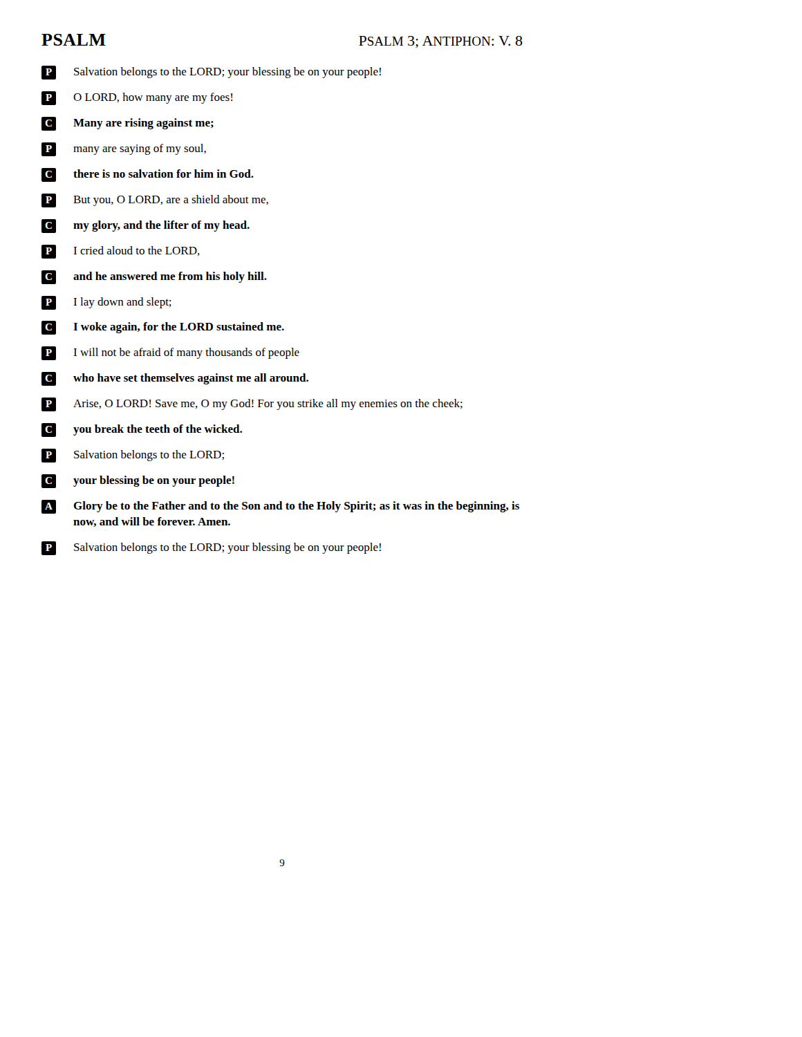PSALM
PSALM 3; ANTIPHON: V. 8
| P | Salvation belongs to the L ORD ; your blessing be on your people! |
| P | O L ORD , how many are my foes! |
| C | Many are rising against me; |
| P | many are saying of my soul, |
| C | there is no salvation for him in God. |
| P | But you, O L ORD , are a shield about me, |
| C | my glory, and the lifter of my head. |
| P | I cried aloud to the L ORD , |
| C | and he answered me from his holy hill. |
| P | I lay down and slept; |
| C | I woke again, for the L ORD sustained me. |
| P | I will not be afraid of many thousands of people |
| C | who have set themselves against me all around. |
| P | Arise, O L ORD ! Save me, O my God! For you strike all my enemies on the cheek; |
| C | you break the teeth of the wicked. |
| P | Salvation belongs to the L ORD ; |
| C | your blessing be on your people! |
| A | Glory be to the Father and to the Son and to the Holy Spirit; as it was in the beginning, is now, and will be forever. Amen. |
| P | Salvation belongs to the L ORD ; your blessing be on your people! |
9